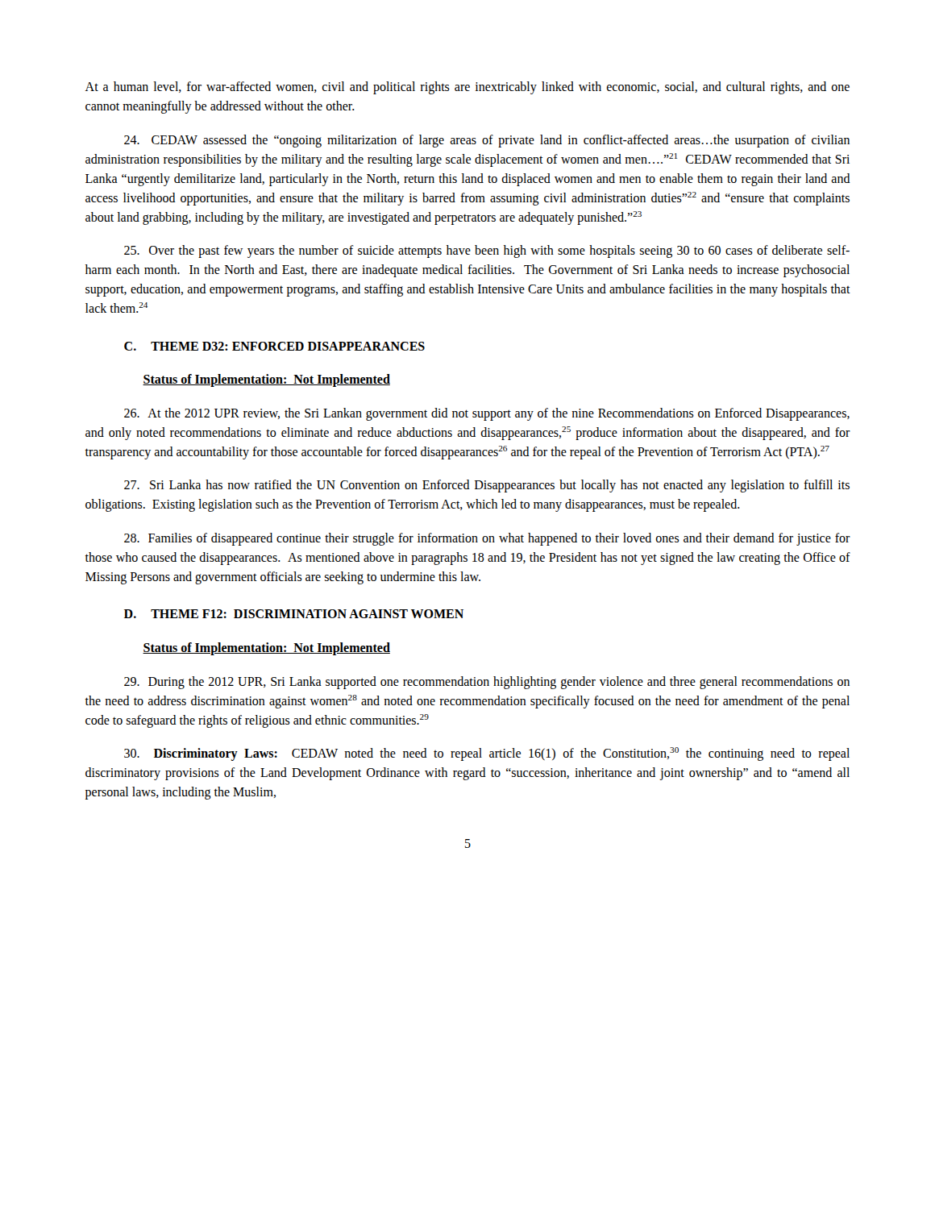At a human level, for war-affected women, civil and political rights are inextricably linked with economic, social, and cultural rights, and one cannot meaningfully be addressed without the other.
24. CEDAW assessed the “ongoing militarization of large areas of private land in conflict-affected areas…the usurpation of civilian administration responsibilities by the military and the resulting large scale displacement of women and men….”21 CEDAW recommended that Sri Lanka “urgently demilitarize land, particularly in the North, return this land to displaced women and men to enable them to regain their land and access livelihood opportunities, and ensure that the military is barred from assuming civil administration duties”22 and “ensure that complaints about land grabbing, including by the military, are investigated and perpetrators are adequately punished.”23
25. Over the past few years the number of suicide attempts have been high with some hospitals seeing 30 to 60 cases of deliberate self-harm each month. In the North and East, there are inadequate medical facilities. The Government of Sri Lanka needs to increase psychosocial support, education, and empowerment programs, and staffing and establish Intensive Care Units and ambulance facilities in the many hospitals that lack them.24
C. THEME D32: ENFORCED DISAPPEARANCES
Status of Implementation: Not Implemented
26. At the 2012 UPR review, the Sri Lankan government did not support any of the nine Recommendations on Enforced Disappearances, and only noted recommendations to eliminate and reduce abductions and disappearances,25 produce information about the disappeared, and for transparency and accountability for those accountable for forced disappearances26 and for the repeal of the Prevention of Terrorism Act (PTA).27
27. Sri Lanka has now ratified the UN Convention on Enforced Disappearances but locally has not enacted any legislation to fulfill its obligations. Existing legislation such as the Prevention of Terrorism Act, which led to many disappearances, must be repealed.
28. Families of disappeared continue their struggle for information on what happened to their loved ones and their demand for justice for those who caused the disappearances. As mentioned above in paragraphs 18 and 19, the President has not yet signed the law creating the Office of Missing Persons and government officials are seeking to undermine this law.
D. THEME F12: DISCRIMINATION AGAINST WOMEN
Status of Implementation: Not Implemented
29. During the 2012 UPR, Sri Lanka supported one recommendation highlighting gender violence and three general recommendations on the need to address discrimination against women28 and noted one recommendation specifically focused on the need for amendment of the penal code to safeguard the rights of religious and ethnic communities.29
30. Discriminatory Laws: CEDAW noted the need to repeal article 16(1) of the Constitution,30 the continuing need to repeal discriminatory provisions of the Land Development Ordinance with regard to “succession, inheritance and joint ownership” and to “amend all personal laws, including the Muslim,
5